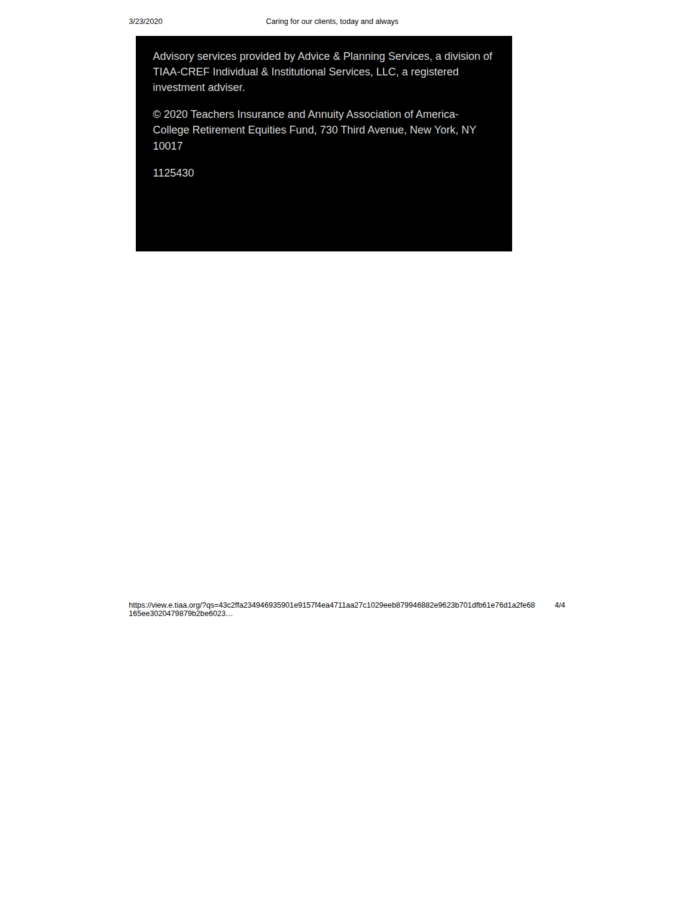3/23/2020 Caring for our clients, today and always
Advisory services provided by Advice & Planning Services, a division of TIAA-CREF Individual & Institutional Services, LLC, a registered investment adviser.
© 2020 Teachers Insurance and Annuity Association of America-College Retirement Equities Fund, 730 Third Avenue, New York, NY 10017
1125430
https://view.e.tiaa.org/?qs=43c2ffa234946935901e9157f4ea4711aa27c1029eeb879946882e9623b701dfb61e76d1a2fe68165ee3020479879b2be6023… 4/4